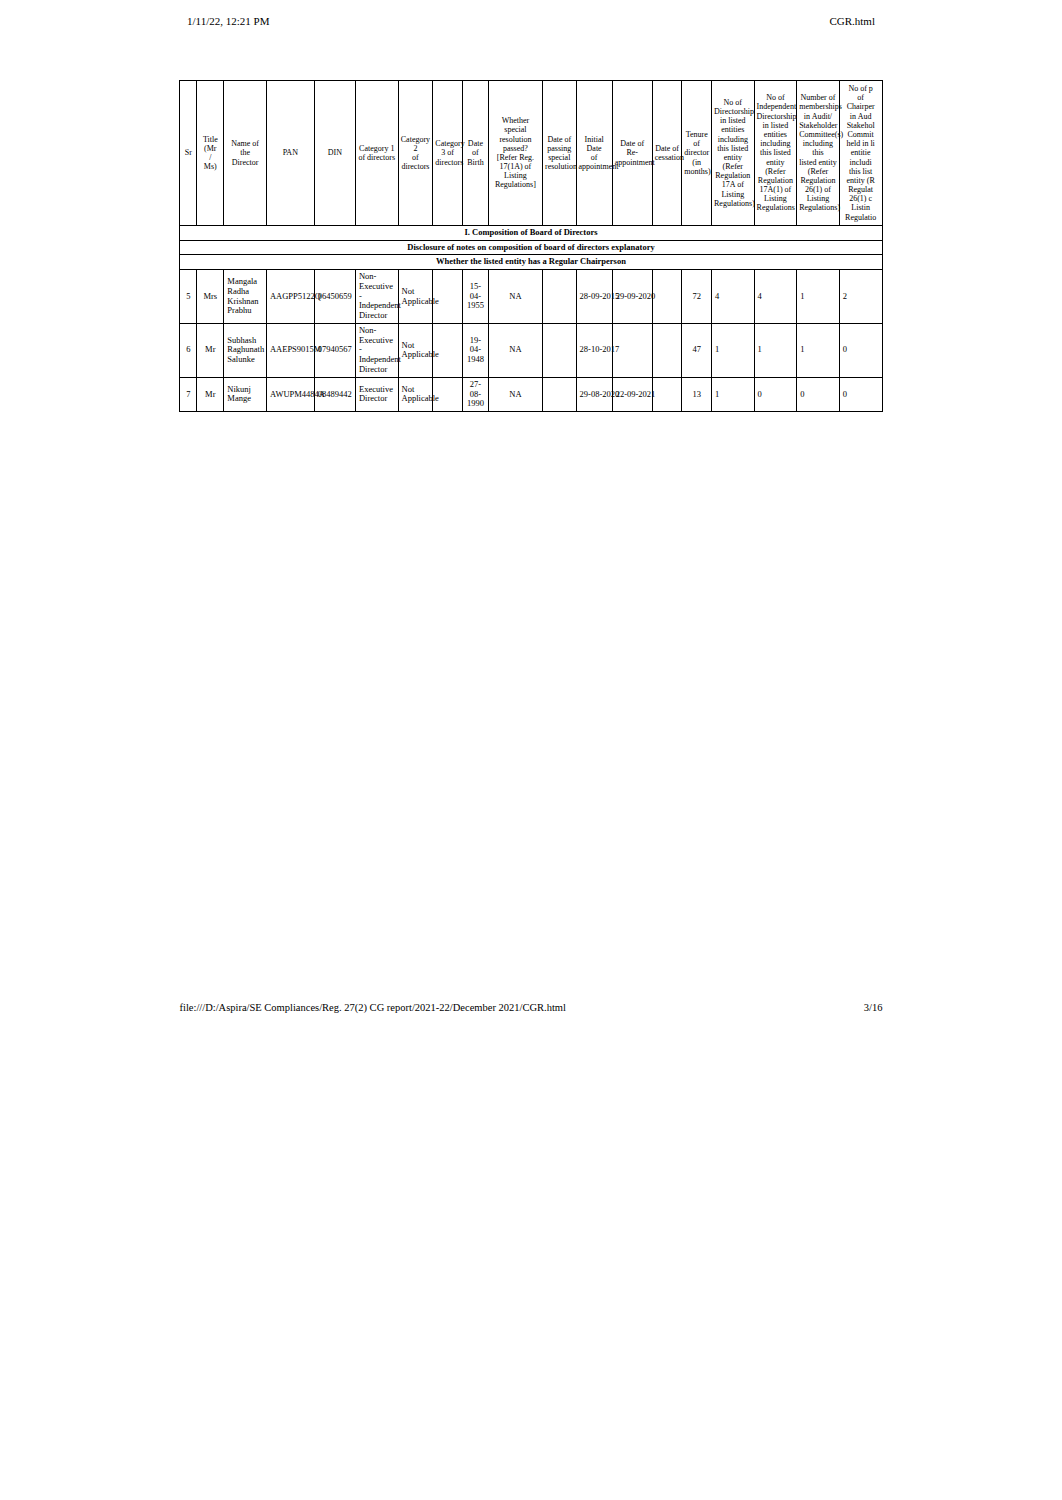1/11/22, 12:21 PM
CGR.html
| I. Composition of Board of Directors |
| Disclosure of notes on composition of board of directors explanatory |
| Whether the listed entity has a Regular Chairperson |
| Sr | Title (Mr / Ms) | Name of the Director | PAN | DIN | Category 1 of directors | Category 2 of directors | Category 3 of directors | Date of Birth | Whether special resolution passed? [Refer Reg. 17(1A) of Listing Regulations] | Date of passing special resolution | Initial Date of appointment | Date of Re- appointment | Date of cessation | Tenure of director (in months) | No of Directorship in listed entities including this listed entity (Refer Regulation 17A of Listing Regulations) | No of Independent Directorship in listed entities including this listed entity (Refer Regulation 17A(1) of Listing Regulations | Number of memberships in Audit/ Stakeholder Committee(s) including this listed entity (Refer Regulation 26(1) of Listing Regulations) | No of p of Chairper in Aud Stakehol Commit held in li entitie includi this list entity (R Regulat 26(1) c Listin Regulatio |
| 5 | Mrs | Mangala Radha Krishnan Prabhu | AAGPP5122Q | 06450659 | Non- Executive - Independent Director | Not Applicable | | 15- 04- 1955 | NA | | 28-09-2015 | 29-09-2020 | | 72 | 4 | 4 | 1 | 2 |
| 6 | Mr | Subhash Raghunath Salunke | AAEPS9015M | 07940567 | Non- Executive - Independent Director | Not Applicable | | 19- 04- 1948 | NA | | 28-10-2017 | | | 47 | 1 | 1 | 1 | 0 |
| 7 | Mr | Nikunj Mange | AWUPM4484A | 08489442 | Executive Director | Not Applicable | | 27- 08- 1990 | NA | | 29-08-2020 | 22-09-2021 | | 13 | 1 | 0 | 0 | 0 |
file:///D:/Aspira/SE Compliances/Reg. 27(2) CG report/2021-22/December 2021/CGR.html
3/16